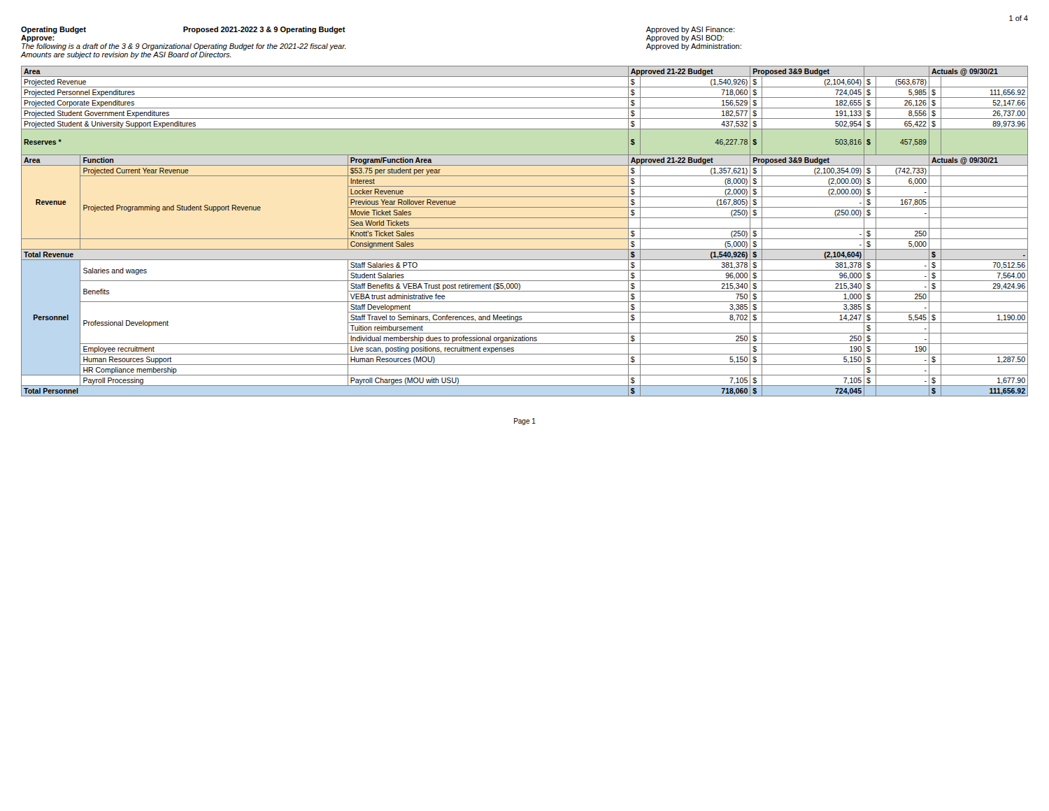1 of 4
| Operating Budget | Proposed 2021-2022 3 & 9 Operating Budget | Approved by ASI Finance: |
| Approve: | | Approved by ASI BOD: |
| The following is a draft of the 3 & 9 Organizational Operating Budget for the 2021-22 fiscal year. | Approved by Administration: |
| Amounts are subject to revision by the ASI Board of Directors. | |
| Area | Approved 21-22 Budget | Proposed 3&9 Budget | | Actuals @ 09/30/21 |
| --- | --- | --- | --- | --- |
| Projected Revenue | $ | (1,540,926) | $ | (2,104,604) | $ | (563,678) | | |
| Projected Personnel Expenditures | $ | 718,060 | $ | 724,045 | $ | 5,985 | $ | 111,656.92 |
| Projected Corporate Expenditures | $ | 156,529 | $ | 182,655 | $ | 26,126 | $ | 52,147.66 |
| Projected Student Government Expenditures | $ | 182,577 | $ | 191,133 | $ | 8,556 | $ | 26,737.00 |
| Projected Student & University Support Expenditures | $ | 437,532 | $ | 502,954 | $ | 65,422 | $ | 89,973.96 |
| Reserves * | $ | 46,227.78 | $ | 503,816 | $ | 457,589 | | |
| Area | Function | Program/Function Area | Approved 21-22 Budget | Proposed 3&9 Budget | | Actuals @ 09/30/21 |
| Revenue | Projected Current Year Revenue | $53.75 per student per year | $ | (1,357,621) | $ | (2,100,354.09) | $ | (742,733) | | |
| Projected Programming and Student Support Revenue | Interest | $ | (8,000) | $ | (2,000.00) | $ | 6,000 | | |
| Locker Revenue | $ | (2,000) | $ | (2,000.00) | $ | - | | |
| Previous Year Rollover Revenue | $ | (167,805) | $ | - | $ | 167,805 | | |
| Movie Ticket Sales | $ | (250) | $ | (250.00) | $ | - | | |
| Sea World Tickets | | | | | | | | |
| Knott's Ticket Sales | $ | (250) | $ | - | $ | 250 | | |
| | | Consignment Sales | $ | (5,000) | $ | - | $ | 5,000 | | |
| Total Revenue | $ | (1,540,926) | $ | (2,104,604) | | | $ | - |
| Personnel | Salaries and wages | Staff Salaries & PTO | $ | 381,378 | $ | 381,378 | $ | - | $ | 70,512.56 |
| Student Salaries | $ | 96,000 | $ | 96,000 | $ | - | $ | 7,564.00 |
| Benefits | Staff Benefits & VEBA Trust post retirement ($5,000) | $ | 215,340 | $ | 215,340 | $ | - | $ | 29,424.96 |
| VEBA trust administrative fee | $ | 750 | $ | 1,000 | $ | 250 | | |
| Professional Development | Staff Development | $ | 3,385 | $ | 3,385 | $ | - | | |
| Staff Travel to Seminars, Conferences, and Meetings | $ | 8,702 | $ | 14,247 | $ | 5,545 | $ | 1,190.00 |
| Tuition reimbursement | | | | | $ | - | | |
| Individual membership dues to professional organizations | $ | 250 | $ | 250 | $ | - | | |
| Employee recruitment | Live scan, posting positions, recruitment expenses | | | $ | 190 | $ | 190 | | |
| Human Resources Support | Human Resources (MOU) | $ | 5,150 | $ | 5,150 | $ | - | $ | 1,287.50 |
| HR Compliance membership | | | | | | $ | - | | |
| | Payroll Processing | Payroll Charges (MOU with USU) | $ | 7,105 | $ | 7,105 | $ | - | $ | 1,677.90 |
| Total Personnel | $ | 718,060 | $ | 724,045 | | | $ | 111,656.92 |
Page 1